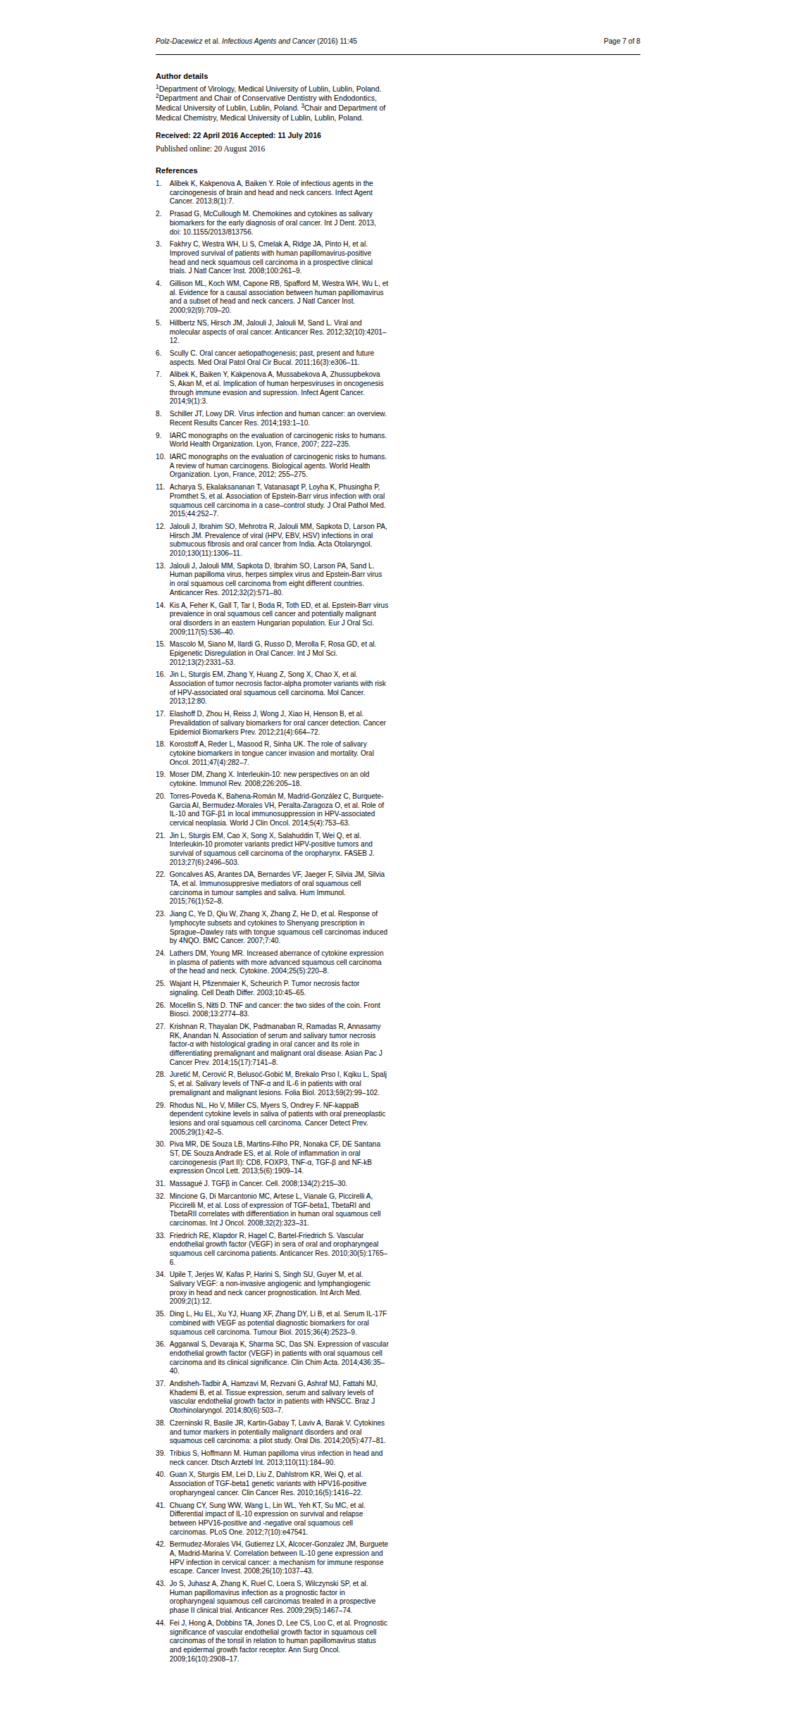Polz-Dacewicz et al. Infectious Agents and Cancer (2016) 11:45
Page 7 of 8
Author details
1Department of Virology, Medical University of Lublin, Lublin, Poland. 2Department and Chair of Conservative Dentistry with Endodontics, Medical University of Lublin, Lublin, Poland. 3Chair and Department of Medical Chemistry, Medical University of Lublin, Lublin, Poland.
Received: 22 April 2016 Accepted: 11 July 2016
Published online: 20 August 2016
References
Alibek K, Kakpenova A, Baiken Y. Role of infectious agents in the carcinogenesis of brain and head and neck cancers. Infect Agent Cancer. 2013;8(1):7.
Prasad G, McCullough M. Chemokines and cytokines as salivary biomarkers for the early diagnosis of oral cancer. Int J Dent. 2013, doi: 10.1155/2013/813756.
Fakhry C, Westra WH, Li S, Cmelak A, Ridge JA, Pinto H, et al. Improved survival of patients with human papillomavirus-positive head and neck squamous cell carcinoma in a prospective clinical trials. J Natl Cancer Inst. 2008;100:261–9.
Gillison ML, Koch WM, Capone RB, Spafford M, Westra WH, Wu L, et al. Evidence for a causal association between human papillomavirus and a subset of head and neck cancers. J Natl Cancer Inst. 2000;92(9):709–20.
Hillbertz NS, Hirsch JM, Jalouli J, Jalouli M, Sand L. Viral and molecular aspects of oral cancer. Anticancer Res. 2012;32(10):4201–12.
Scully C. Oral cancer aetiopathogenesis; past, present and future aspects. Med Oral Patol Oral Cir Bucal. 2011;16(3):e306–11.
Alibek K, Baiken Y, Kakpenova A, Mussabekova A, Zhussupbekova S, Akan M, et al. Implication of human herpesviruses in oncogenesis through immune evasion and supression. Infect Agent Cancer. 2014;9(1):3.
Schiller JT, Lowy DR. Virus infection and human cancer: an overview. Recent Results Cancer Res. 2014;193:1–10.
IARC monographs on the evaluation of carcinogenic risks to humans. World Health Organization. Lyon, France, 2007; 222–235.
IARC monographs on the evaluation of carcinogenic risks to humans. A review of human carcinogens. Biological agents. World Health Organization. Lyon, France, 2012; 255–275.
Acharya S, Ekalaksananan T, Vatanasapt P, Loyha K, Phusingha P, Promthet S, et al. Association of Epstein-Barr virus infection with oral squamous cell carcinoma in a case–control study. J Oral Pathol Med. 2015;44:252–7.
Jalouli J, Ibrahim SO, Mehrotra R, Jalouli MM, Sapkota D, Larson PA, Hirsch JM. Prevalence of viral (HPV, EBV, HSV) infections in oral submucous fibrosis and oral cancer from India. Acta Otolaryngol. 2010;130(11):1306–11.
Jalouli J, Jalouli MM, Sapkota D, Ibrahim SO, Larson PA, Sand L. Human papilloma virus, herpes simplex virus and Epstein-Barr virus in oral squamous cell carcinoma from eight different countries. Anticancer Res. 2012;32(2):571–80.
Kis A, Feher K, Gall T, Tar I, Boda R, Toth ED, et al. Epstein-Barr virus prevalence in oral squamous cell cancer and potentially malignant oral disorders in an eastern Hungarian population. Eur J Oral Sci. 2009;117(5):536–40.
Mascolo M, Siano M, Ilardi G, Russo D, Merolla F, Rosa GD, et al. Epigenetic Disregulation in Oral Cancer. Int J Mol Sci. 2012;13(2):2331–53.
Jin L, Sturgis EM, Zhang Y, Huang Z, Song X, Chao X, et al. Association of tumor necrosis factor-alpha promoter variants with risk of HPV-associated oral squamous cell carcinoma. Mol Cancer. 2013;12:80.
Elashoff D, Zhou H, Reiss J, Wong J, Xiao H, Henson B, et al. Prevalidation of salivary biomarkers for oral cancer detection. Cancer Epidemiol Biomarkers Prev. 2012;21(4):664–72.
Korostoff A, Reder L, Masood R, Sinha UK. The role of salivary cytokine biomarkers in tongue cancer invasion and mortality. Oral Oncol. 2011;47(4):282–7.
Moser DM, Zhang X. Interleukin-10: new perspectives on an old cytokine. Immunol Rev. 2008;226:205–18.
Torres-Poveda K, Bahena-Román M, Madrid-González C, Burquete-Garcia AI, Bermudez-Morales VH, Peralta-Zaragoza O, et al. Role of IL-10 and TGF-β1 in local immunosuppression in HPV-associated cervical neoplasia. World J Clin Oncol. 2014;5(4):753–63.
Jin L, Sturgis EM, Cao X, Song X, Salahuddin T, Wei Q, et al. Interleukin-10 promoter variants predict HPV-positive tumors and survival of squamous cell carcinoma of the oropharynx. FASEB J. 2013;27(6):2496–503.
Goncalves AS, Arantes DA, Bernardes VF, Jaeger F, Silvia JM, Silvia TA, et al. Immunosuppresive mediators of oral squamous cell carcinoma in tumour samples and saliva. Hum Immunol. 2015;76(1):52–8.
Jiang C, Ye D, Qiu W, Zhang X, Zhang Z, He D, et al. Response of lymphocyte subsets and cytokines to Shenyang prescription in Sprague–Dawley rats with tongue squamous cell carcinomas induced by 4NQO. BMC Cancer. 2007;7:40.
Lathers DM, Young MR. Increased aberrance of cytokine expression in plasma of patients with more advanced squamous cell carcinoma of the head and neck. Cytokine. 2004;25(5):220–8.
Wajant H, Pfizenmaier K, Scheurich P. Tumor necrosis factor signaling. Cell Death Differ. 2003;10:45–65.
Mocellin S, Nitti D. TNF and cancer: the two sides of the coin. Front Biosci. 2008;13:2774–83.
Krishnan R, Thayalan DK, Padmanaban R, Ramadas R, Annasamy RK, Anandan N. Association of serum and salivary tumor necrosis factor-α with histological grading in oral cancer and its role in differentiating premalignant and malignant oral disease. Asian Pac J Cancer Prev. 2014;15(17):7141–8.
Juretić M, Cerović R, Belusoć-Gobić M, Brekalo Prso I, Kqiku L, Spalj S, et al. Salivary levels of TNF-α and IL-6 in patients with oral premalignant and malignant lesions. Folia Biol. 2013;59(2):99–102.
Rhodus NL, Ho V, Miller CS, Myers S, Ondrey F. NF-kappaB dependent cytokine levels in saliva of patients with oral preneoplastic lesions and oral squamous cell carcinoma. Cancer Detect Prev. 2005;29(1):42–5.
Piva MR, DE Souza LB, Martins-Filho PR, Nonaka CF, DE Santana ST, DE Souza Andrade ES, et al. Role of inflammation in oral carcinogenesis (Part II): CD8, FOXP3, TNF-α, TGF-β and NF-kB expression Oncol Lett. 2013;5(6):1909–14.
Massagué J. TGFβ in Cancer. Cell. 2008;134(2):215–30.
Mincione G, Di Marcantonio MC, Artese L, Vianale G, Piccirelli A, Piccirelli M, et al. Loss of expression of TGF-beta1, TbetaRI and TbetaRII correlates with differentiation in human oral squamous cell carcinomas. Int J Oncol. 2008;32(2):323–31.
Friedrich RE, Klapdor R, Hagel C, Bartel-Friedrich S. Vascular endothelial growth factor (VEGF) in sera of oral and oropharyngeal squamous cell carcinoma patients. Anticancer Res. 2010;30(5):1765–6.
Upile T, Jerjes W, Kafas P, Harini S, Singh SU, Guyer M, et al. Salivary VEGF: a non-invasive angiogenic and lymphangiogenic proxy in head and neck cancer prognostication. Int Arch Med. 2009;2(1):12.
Ding L, Hu EL, Xu YJ, Huang XF, Zhang DY, Li B, et al. Serum IL-17F combined with VEGF as potential diagnostic biomarkers for oral squamous cell carcinoma. Tumour Biol. 2015;36(4):2523–9.
Aggarwal S, Devaraja K, Sharma SC, Das SN. Expression of vascular endothelial growth factor (VEGF) in patients with oral squamous cell carcinoma and its clinical significance. Clin Chim Acta. 2014;436:35–40.
Andisheh-Tadbir A, Hamzavi M, Rezvani G, Ashraf MJ, Fattahi MJ, Khademi B, et al. Tissue expression, serum and salivary levels of vascular endothelial growth factor in patients with HNSCC. Braz J Otorhinolaryngol. 2014;80(6):503–7.
Czerninski R, Basile JR, Kartin-Gabay T, Laviv A, Barak V. Cytokines and tumor markers in potentially malignant disorders and oral squamous cell carcinoma: a pilot study. Oral Dis. 2014;20(5):477–81.
Tribius S, Hoffmann M. Human papilloma virus infection in head and neck cancer. Dtsch Arztebl Int. 2013;110(11):184–90.
Guan X, Sturgis EM, Lei D, Liu Z, Dahlstrom KR, Wei Q, et al. Association of TGF-beta1 genetic variants with HPV16-positive oropharyngeal cancer. Clin Cancer Res. 2010;16(5):1416–22.
Chuang CY, Sung WW, Wang L, Lin WL, Yeh KT, Su MC, et al. Differential impact of IL-10 expression on survival and relapse between HPV16-positive and -negative oral squamous cell carcinomas. PLoS One. 2012;7(10):e47541.
Bermudez-Morales VH, Gutierrez LX, Alcocer-Gonzalez JM, Burguete A, Madrid-Marina V. Correlation between IL-10 gene expression and HPV infection in cervical cancer: a mechanism for immune response escape. Cancer Invest. 2008;26(10):1037–43.
Jo S, Juhasz A, Zhang K, Ruel C, Loera S, Wilczynski SP, et al. Human papillomavirus infection as a prognostic factor in oropharyngeal squamous cell carcinomas treated in a prospective phase II clinical trial. Anticancer Res. 2009;29(5):1467–74.
Fei J, Hong A, Dobbins TA, Jones D, Lee CS, Loo C, et al. Prognostic significance of vascular endothelial growth factor in squamous cell carcinomas of the tonsil in relation to human papillomavirus status and epidermal growth factor receptor. Ann Surg Oncol. 2009;16(10):2908–17.